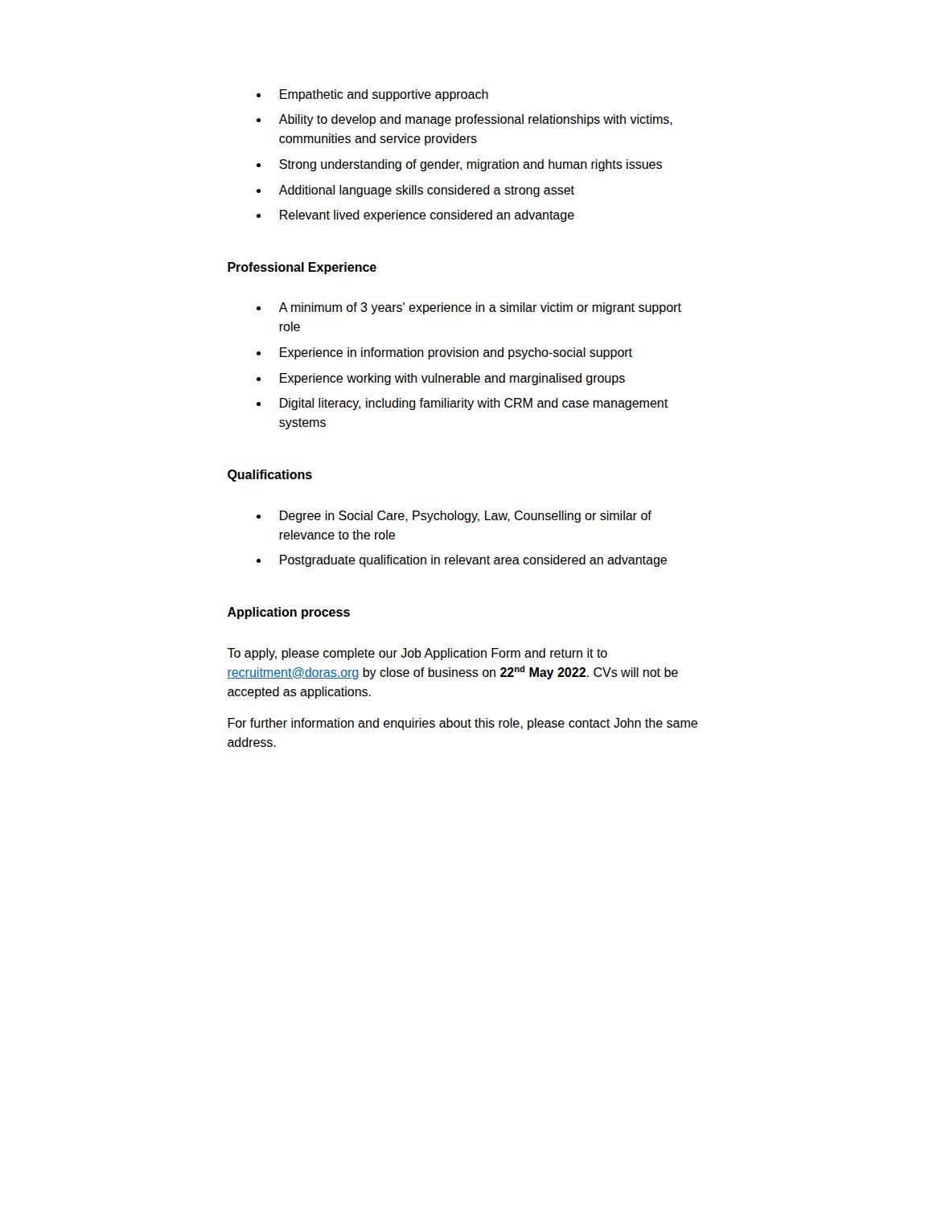Empathetic and supportive approach
Ability to develop and manage professional relationships with victims, communities and service providers
Strong understanding of gender, migration and human rights issues
Additional language skills considered a strong asset
Relevant lived experience considered an advantage
Professional Experience
A minimum of 3 years' experience in a similar victim or migrant support role
Experience in information provision and psycho-social support
Experience working with vulnerable and marginalised groups
Digital literacy, including familiarity with CRM and case management systems
Qualifications
Degree in Social Care, Psychology, Law, Counselling or similar of relevance to the role
Postgraduate qualification in relevant area considered an advantage
Application process
To apply, please complete our Job Application Form and return it to recruitment@doras.org by close of business on 22nd May 2022. CVs will not be accepted as applications.
For further information and enquiries about this role, please contact John the same address.